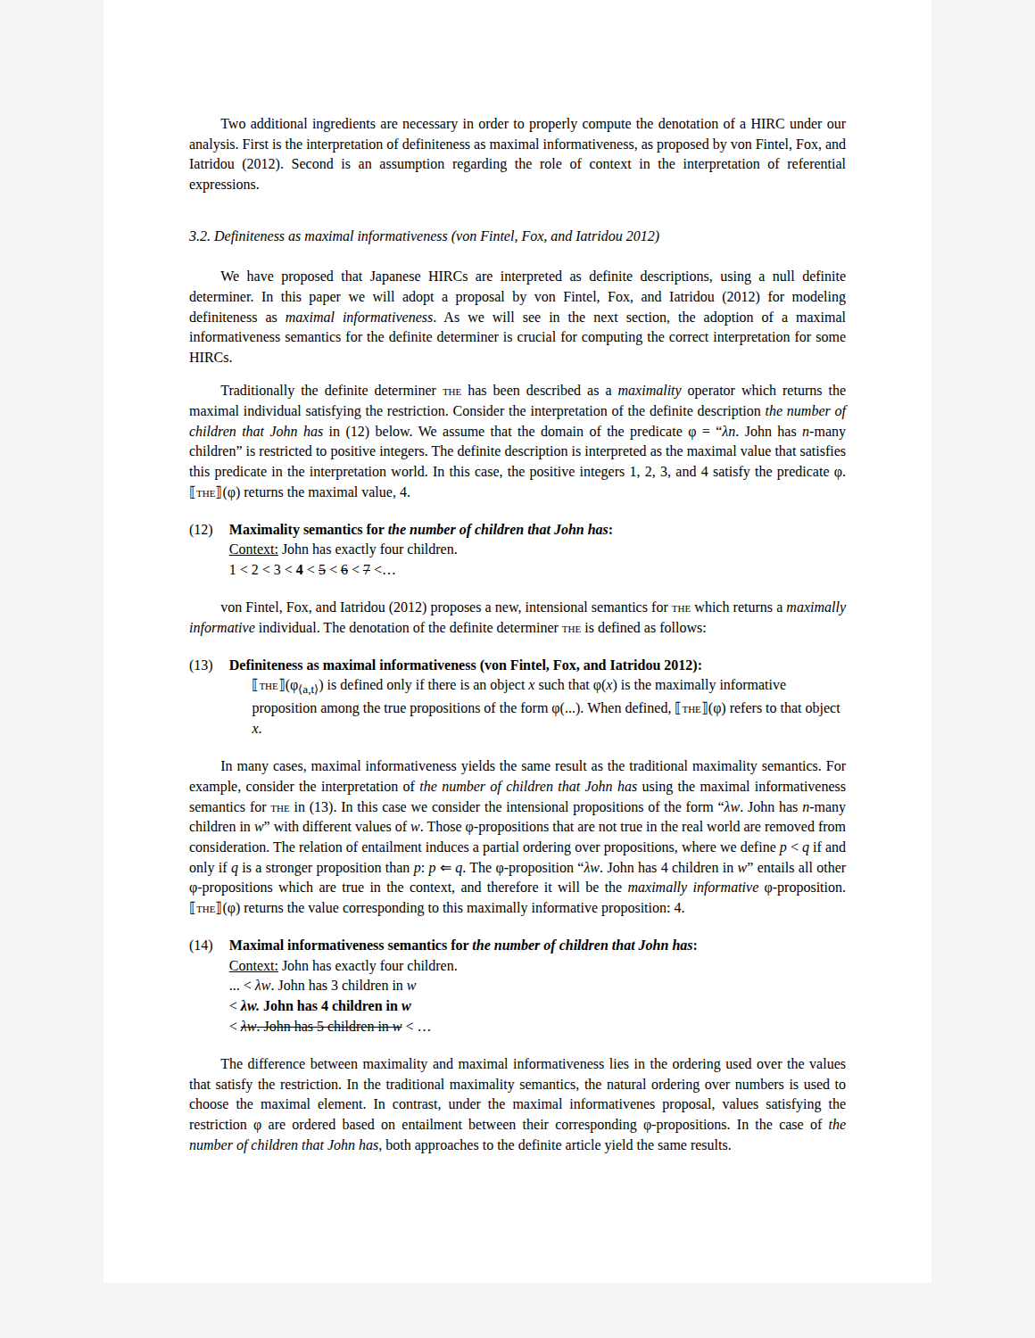Two additional ingredients are necessary in order to properly compute the denotation of a HIRC under our analysis. First is the interpretation of definiteness as maximal informativeness, as proposed by von Fintel, Fox, and Iatridou (2012). Second is an assumption regarding the role of context in the interpretation of referential expressions.
3.2. Definiteness as maximal informativeness (von Fintel, Fox, and Iatridou 2012)
We have proposed that Japanese HIRCs are interpreted as definite descriptions, using a null definite determiner. In this paper we will adopt a proposal by von Fintel, Fox, and Iatridou (2012) for modeling definiteness as maximal informativeness. As we will see in the next section, the adoption of a maximal informativeness semantics for the definite determiner is crucial for computing the correct interpretation for some HIRCs.
Traditionally the definite determiner the has been described as a maximality operator which returns the maximal individual satisfying the restriction. Consider the interpretation of the definite description the number of children that John has in (12) below. We assume that the domain of the predicate φ = “λn. John has n-many children” is restricted to positive integers. The definite description is interpreted as the maximal value that satisfies this predicate in the interpretation world. In this case, the positive integers 1, 2, 3, and 4 satisfy the predicate φ. ⟦the⟧(φ) returns the maximal value, 4.
(12)
Maximality semantics for the number of children that John has:
Context: John has exactly four children.
1 < 2 < 3 < 4 < 5 < 6 < 7 <…
von Fintel, Fox, and Iatridou (2012) proposes a new, intensional semantics for the which returns a maximally informative individual. The denotation of the definite determiner the is defined as follows:
(13)
Definiteness as maximal informativeness (von Fintel, Fox, and Iatridou 2012):
⟦the⟧(φ⟨a,t⟩) is defined only if there is an object x such that φ(x) is the maximally informative proposition among the true propositions of the form φ(...). When defined, ⟦the⟧(φ) refers to that object x.
In many cases, maximal informativeness yields the same result as the traditional maximality semantics. For example, consider the interpretation of the number of children that John has using the maximal informativeness semantics for the in (13). In this case we consider the intensional propositions of the form “λw. John has n-many children in w” with different values of w. Those φ-propositions that are not true in the real world are removed from consideration. The relation of entailment induces a partial ordering over propositions, where we define p < q if and only if q is a stronger proposition than p: p ⇐ q. The φ-proposition “λw. John has 4 children in w” entails all other φ-propositions which are true in the context, and therefore it will be the maximally informative φ-proposition. ⟦the⟧(φ) returns the value corresponding to this maximally informative proposition: 4.
(14)
Maximal informativeness semantics for the number of children that John has:
Context: John has exactly four children.
... < λw. John has 3 children in w
< λw. John has 4 children in w
< λw. John has 5 children in w < …
The difference between maximality and maximal informativeness lies in the ordering used over the values that satisfy the restriction. In the traditional maximality semantics, the natural ordering over numbers is used to choose the maximal element. In contrast, under the maximal informativenes proposal, values satisfying the restriction φ are ordered based on entailment between their corresponding φ-propositions. In the case of the number of children that John has, both approaches to the definite article yield the same results.